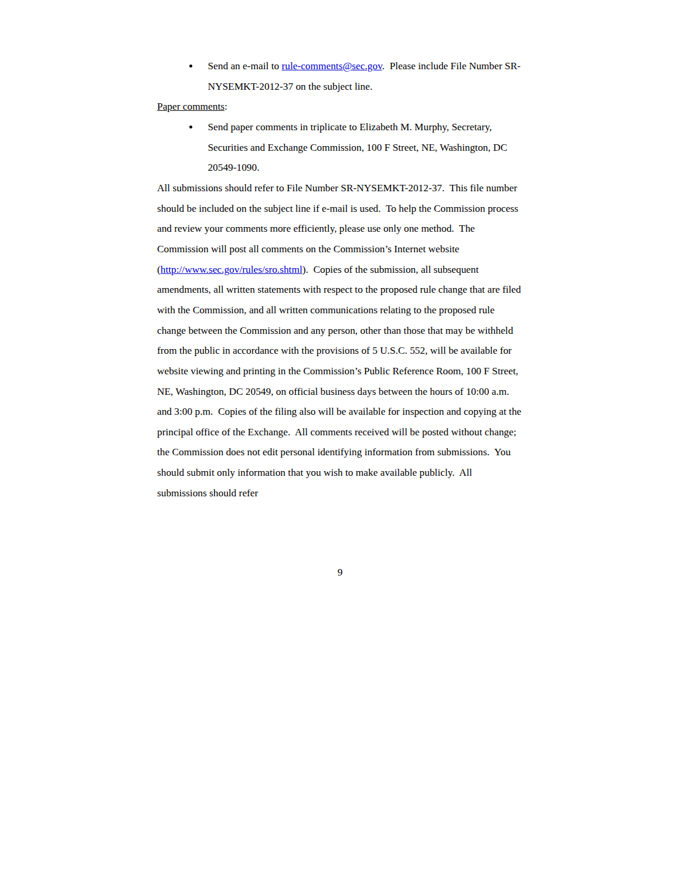Send an e-mail to rule-comments@sec.gov. Please include File Number SR-NYSEMKT-2012-37 on the subject line.
Paper comments:
Send paper comments in triplicate to Elizabeth M. Murphy, Secretary, Securities and Exchange Commission, 100 F Street, NE, Washington, DC 20549-1090.
All submissions should refer to File Number SR-NYSEMKT-2012-37. This file number should be included on the subject line if e-mail is used. To help the Commission process and review your comments more efficiently, please use only one method. The Commission will post all comments on the Commission’s Internet website (http://www.sec.gov/rules/sro.shtml). Copies of the submission, all subsequent amendments, all written statements with respect to the proposed rule change that are filed with the Commission, and all written communications relating to the proposed rule change between the Commission and any person, other than those that may be withheld from the public in accordance with the provisions of 5 U.S.C. 552, will be available for website viewing and printing in the Commission’s Public Reference Room, 100 F Street, NE, Washington, DC 20549, on official business days between the hours of 10:00 a.m. and 3:00 p.m. Copies of the filing also will be available for inspection and copying at the principal office of the Exchange. All comments received will be posted without change; the Commission does not edit personal identifying information from submissions. You should submit only information that you wish to make available publicly. All submissions should refer
9